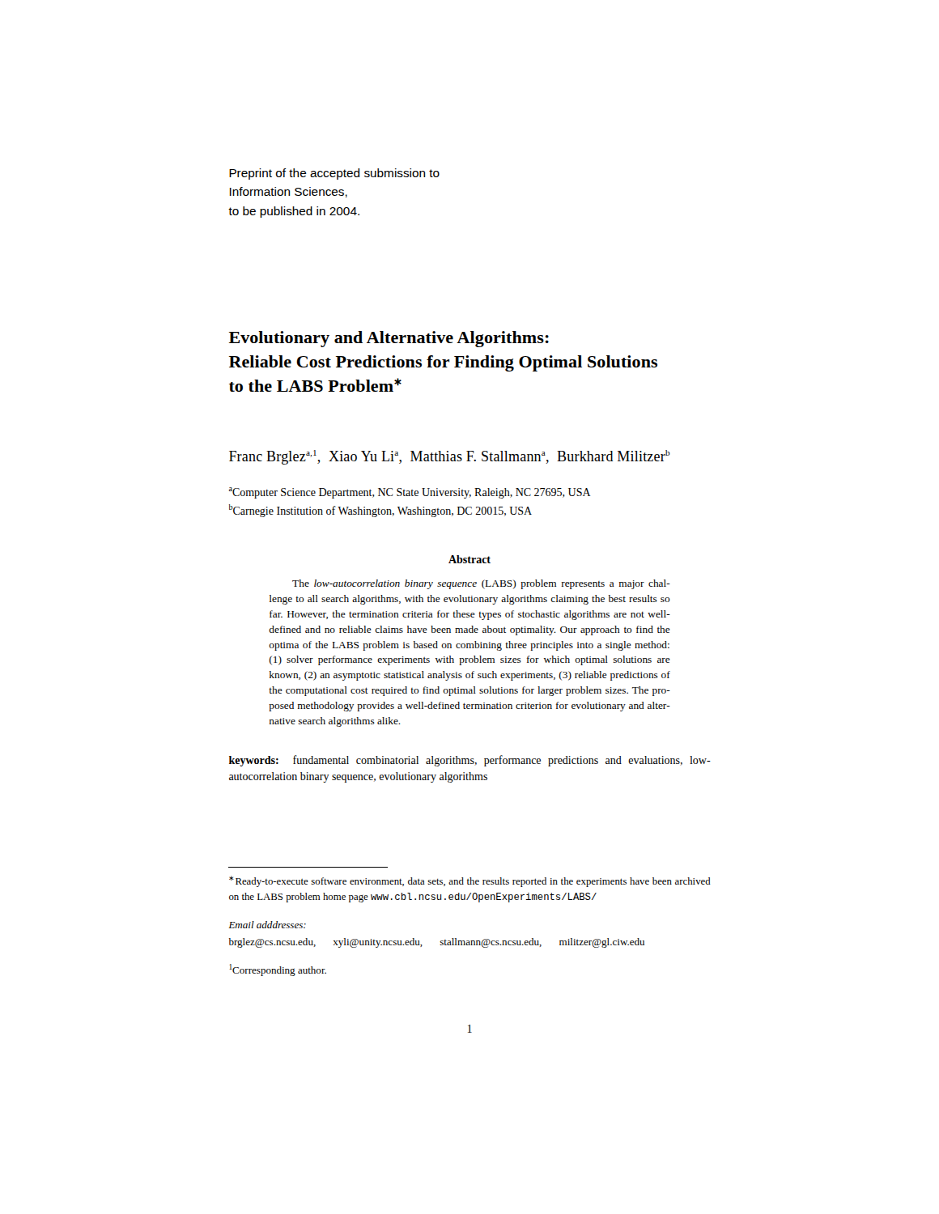Preprint of the accepted submission to
Information Sciences,
to be published in 2004.
Evolutionary and Alternative Algorithms:
Reliable Cost Predictions for Finding Optimal Solutions
to the LABS Problem∗
Franc Brgleza,1, Xiao Yu Lia, Matthias F. Stallmanna, Burkhard Militzerb
aComputer Science Department, NC State University, Raleigh, NC 27695, USA
bCarnegie Institution of Washington, Washington, DC 20015, USA
Abstract
The low-autocorrelation binary sequence (LABS) problem represents a major challenge to all search algorithms, with the evolutionary algorithms claiming the best results so far. However, the termination criteria for these types of stochastic algorithms are not well-defined and no reliable claims have been made about optimality. Our approach to find the optima of the LABS problem is based on combining three principles into a single method: (1) solver performance experiments with problem sizes for which optimal solutions are known, (2) an asymptotic statistical analysis of such experiments, (3) reliable predictions of the computational cost required to find optimal solutions for larger problem sizes. The proposed methodology provides a well-defined termination criterion for evolutionary and alternative search algorithms alike.
keywords: fundamental combinatorial algorithms, performance predictions and evaluations, low-autocorrelation binary sequence, evolutionary algorithms
∗Ready-to-execute software environment, data sets, and the results reported in the experiments have been archived on the LABS problem home page www.cbl.ncsu.edu/OpenExperiments/LABS/
Email adddresses:
brglez@cs.ncsu.edu, xyli@unity.ncsu.edu, stallmann@cs.ncsu.edu, militzer@gl.ciw.edu
1Corresponding author.
1